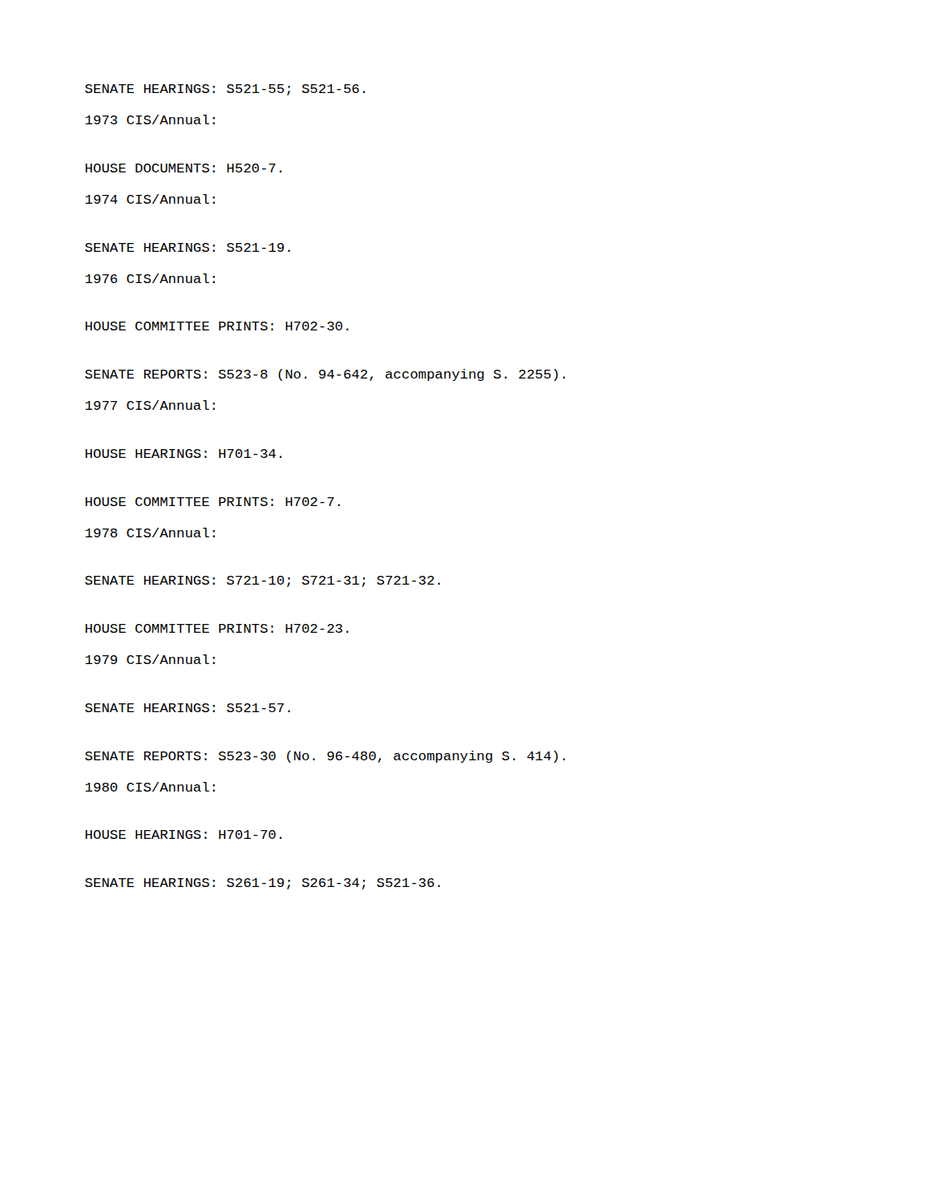SENATE HEARINGS: S521-55; S521-56.
1973 CIS/Annual:
HOUSE DOCUMENTS: H520-7.
1974 CIS/Annual:
SENATE HEARINGS: S521-19.
1976 CIS/Annual:
HOUSE COMMITTEE PRINTS: H702-30.
SENATE REPORTS: S523-8 (No. 94-642, accompanying S. 2255).
1977 CIS/Annual:
HOUSE HEARINGS: H701-34.
HOUSE COMMITTEE PRINTS: H702-7.
1978 CIS/Annual:
SENATE HEARINGS: S721-10; S721-31; S721-32.
HOUSE COMMITTEE PRINTS: H702-23.
1979 CIS/Annual:
SENATE HEARINGS: S521-57.
SENATE REPORTS: S523-30 (No. 96-480, accompanying S. 414).
1980 CIS/Annual:
HOUSE HEARINGS: H701-70.
SENATE HEARINGS: S261-19; S261-34; S521-36.